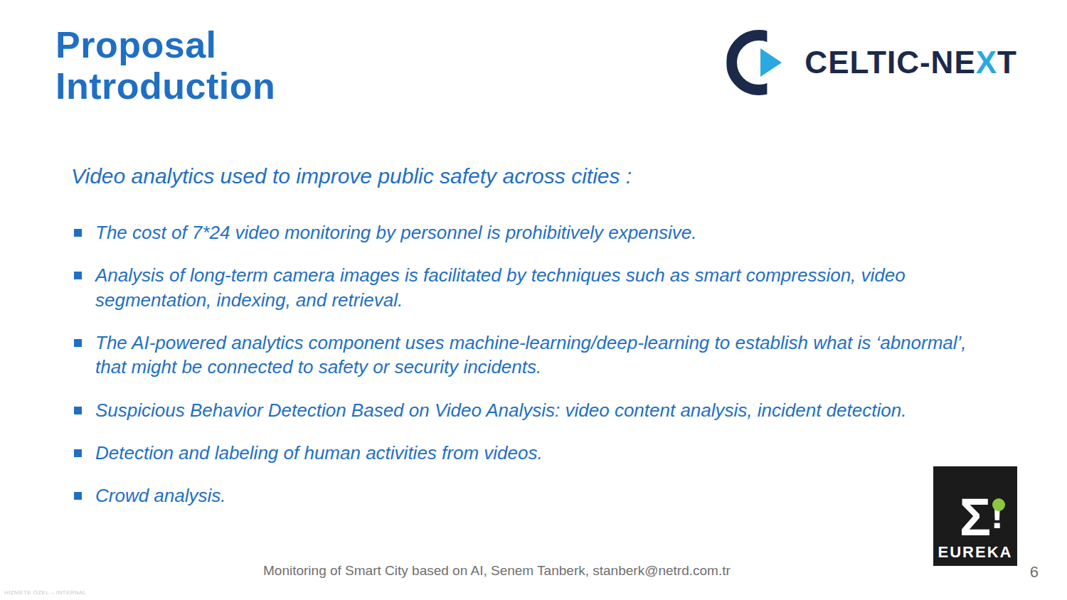Proposal
Introduction
CELTIC-NEXT
Video analytics used to improve public safety across cities :
The cost of 7*24 video monitoring by personnel is prohibitively expensive.
Analysis of long-term camera images is facilitated by techniques such as smart compression, video segmentation, indexing, and retrieval.
The AI-powered analytics component uses machine-learning/deep-learning to establish what is ‘abnormal’, that might be connected to safety or security incidents.
Suspicious Behavior Detection Based on Video Analysis: video content analysis, incident detection.
Detection and labeling of human activities from videos.
Crowd analysis.
Σ!
EUREKA
Monitoring of Smart City based on AI, Senem Tanberk, stanberk@netrd.com.tr
6
HİZMETE ÖZEL – INTERNAL